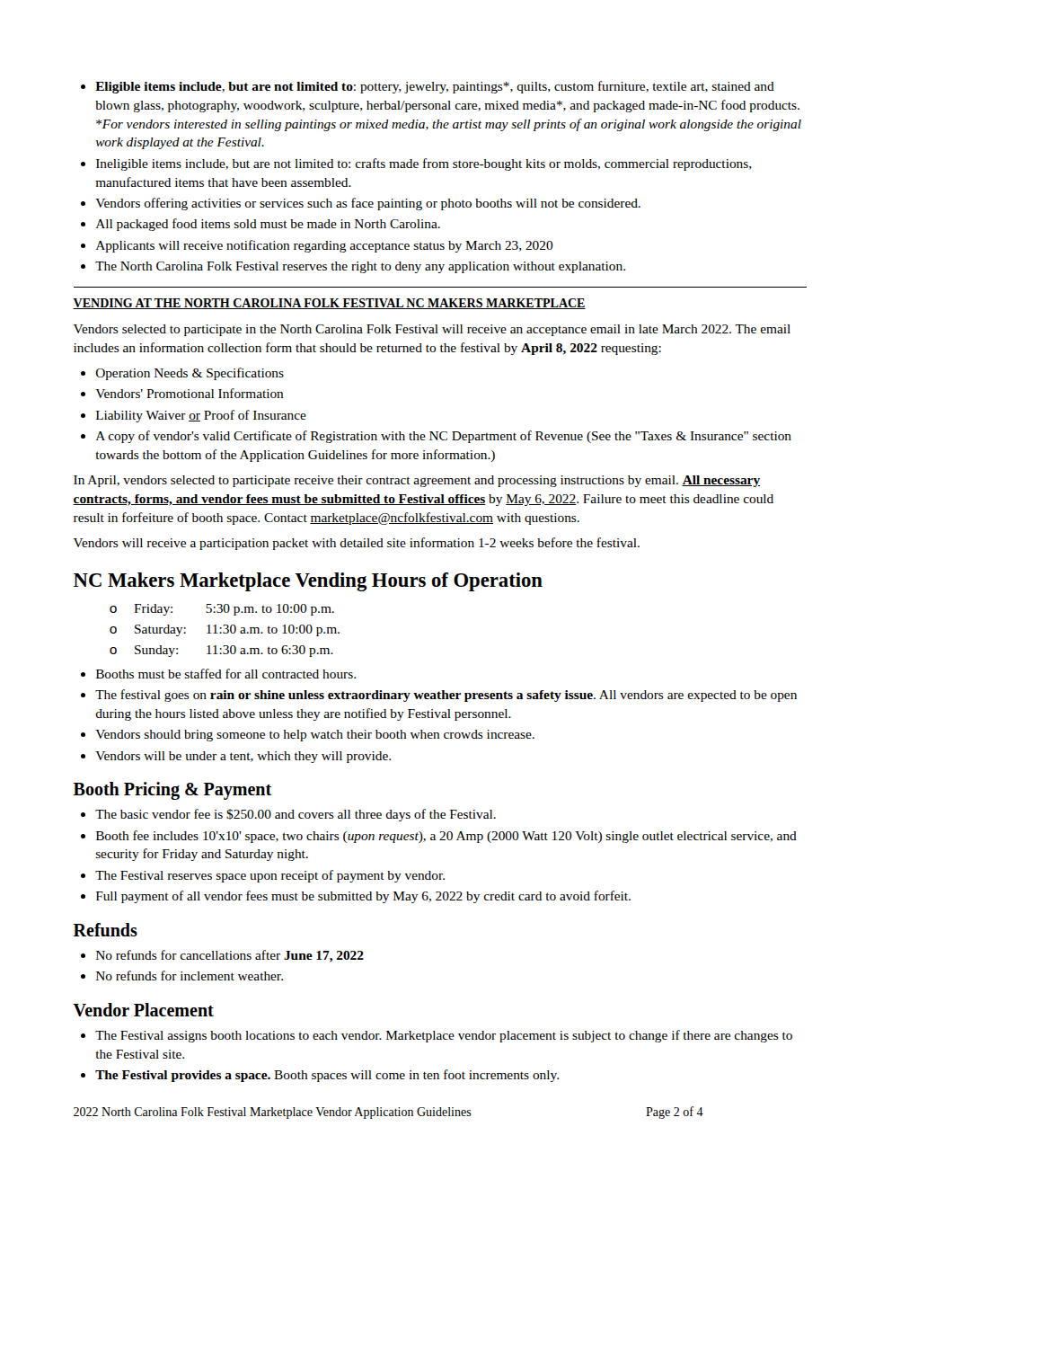Eligible items include, but are not limited to: pottery, jewelry, paintings*, quilts, custom furniture, textile art, stained and blown glass, photography, woodwork, sculpture, herbal/personal care, mixed media*, and packaged made-in-NC food products. *For vendors interested in selling paintings or mixed media, the artist may sell prints of an original work alongside the original work displayed at the Festival.
Ineligible items include, but are not limited to: crafts made from store-bought kits or molds, commercial reproductions, manufactured items that have been assembled.
Vendors offering activities or services such as face painting or photo booths will not be considered.
All packaged food items sold must be made in North Carolina.
Applicants will receive notification regarding acceptance status by March 23, 2020
The North Carolina Folk Festival reserves the right to deny any application without explanation.
VENDING AT THE NORTH CAROLINA FOLK FESTIVAL NC MAKERS MARKETPLACE
Vendors selected to participate in the North Carolina Folk Festival will receive an acceptance email in late March 2022. The email includes an information collection form that should be returned to the festival by April 8, 2022 requesting:
Operation Needs & Specifications
Vendors' Promotional Information
Liability Waiver or Proof of Insurance
A copy of vendor's valid Certificate of Registration with the NC Department of Revenue (See the "Taxes & Insurance" section towards the bottom of the Application Guidelines for more information.)
In April, vendors selected to participate receive their contract agreement and processing instructions by email. All necessary contracts, forms, and vendor fees must be submitted to Festival offices by May 6, 2022. Failure to meet this deadline could result in forfeiture of booth space. Contact marketplace@ncfolkfestival.com with questions.
Vendors will receive a participation packet with detailed site information 1-2 weeks before the festival.
NC Makers Marketplace Vending Hours of Operation
Friday: 5:30 p.m. to 10:00 p.m.
Saturday: 11:30 a.m. to 10:00 p.m.
Sunday: 11:30 a.m. to 6:30 p.m.
Booths must be staffed for all contracted hours.
The festival goes on rain or shine unless extraordinary weather presents a safety issue. All vendors are expected to be open during the hours listed above unless they are notified by Festival personnel.
Vendors should bring someone to help watch their booth when crowds increase.
Vendors will be under a tent, which they will provide.
Booth Pricing & Payment
The basic vendor fee is $250.00 and covers all three days of the Festival.
Booth fee includes 10'x10' space, two chairs (upon request), a 20 Amp (2000 Watt 120 Volt) single outlet electrical service, and security for Friday and Saturday night.
The Festival reserves space upon receipt of payment by vendor.
Full payment of all vendor fees must be submitted by May 6, 2022 by credit card to avoid forfeit.
Refunds
No refunds for cancellations after June 17, 2022
No refunds for inclement weather.
Vendor Placement
The Festival assigns booth locations to each vendor. Marketplace vendor placement is subject to change if there are changes to the Festival site.
The Festival provides a space. Booth spaces will come in ten foot increments only.
2022 North Carolina Folk Festival Marketplace Vendor Application Guidelines
Page 2 of 4